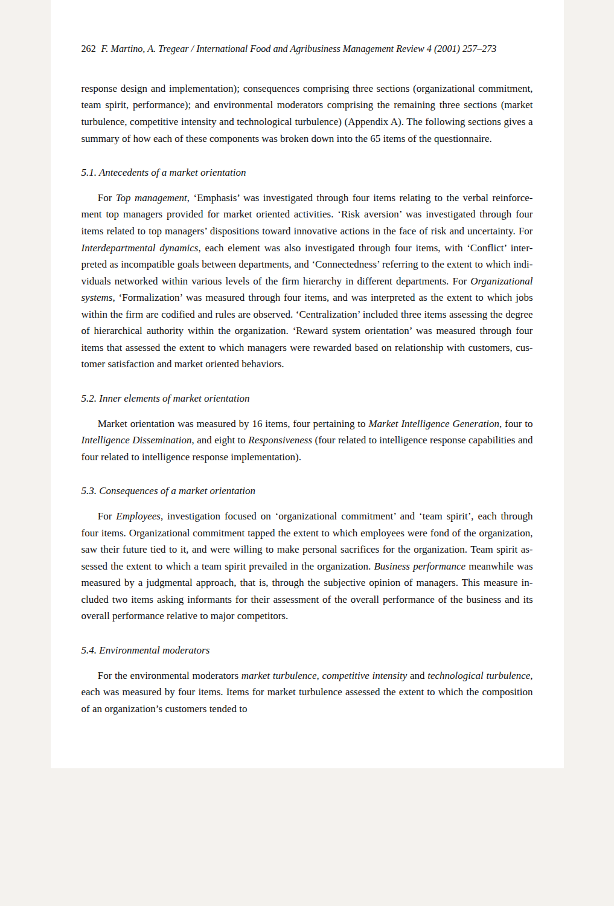262 F. Martino, A. Tregear / International Food and Agribusiness Management Review 4 (2001) 257–273
response design and implementation); consequences comprising three sections (organizational commitment, team spirit, performance); and environmental moderators comprising the remaining three sections (market turbulence, competitive intensity and technological turbulence) (Appendix A). The following sections gives a summary of how each of these components was broken down into the 65 items of the questionnaire.
5.1. Antecedents of a market orientation
For Top management, ‘Emphasis’ was investigated through four items relating to the verbal reinforcement top managers provided for market oriented activities. ‘Risk aversion’ was investigated through four items related to top managers’ dispositions toward innovative actions in the face of risk and uncertainty. For Interdepartmental dynamics, each element was also investigated through four items, with ‘Conflict’ interpreted as incompatible goals between departments, and ‘Connectedness’ referring to the extent to which individuals networked within various levels of the firm hierarchy in different departments. For Organizational systems, ‘Formalization’ was measured through four items, and was interpreted as the extent to which jobs within the firm are codified and rules are observed. ‘Centralization’ included three items assessing the degree of hierarchical authority within the organization. ‘Reward system orientation’ was measured through four items that assessed the extent to which managers were rewarded based on relationship with customers, customer satisfaction and market oriented behaviors.
5.2. Inner elements of market orientation
Market orientation was measured by 16 items, four pertaining to Market Intelligence Generation, four to Intelligence Dissemination, and eight to Responsiveness (four related to intelligence response capabilities and four related to intelligence response implementation).
5.3. Consequences of a market orientation
For Employees, investigation focused on ‘organizational commitment’ and ‘team spirit’, each through four items. Organizational commitment tapped the extent to which employees were fond of the organization, saw their future tied to it, and were willing to make personal sacrifices for the organization. Team spirit assessed the extent to which a team spirit prevailed in the organization. Business performance meanwhile was measured by a judgmental approach, that is, through the subjective opinion of managers. This measure included two items asking informants for their assessment of the overall performance of the business and its overall performance relative to major competitors.
5.4. Environmental moderators
For the environmental moderators market turbulence, competitive intensity and technological turbulence, each was measured by four items. Items for market turbulence assessed the extent to which the composition of an organization’s customers tended to